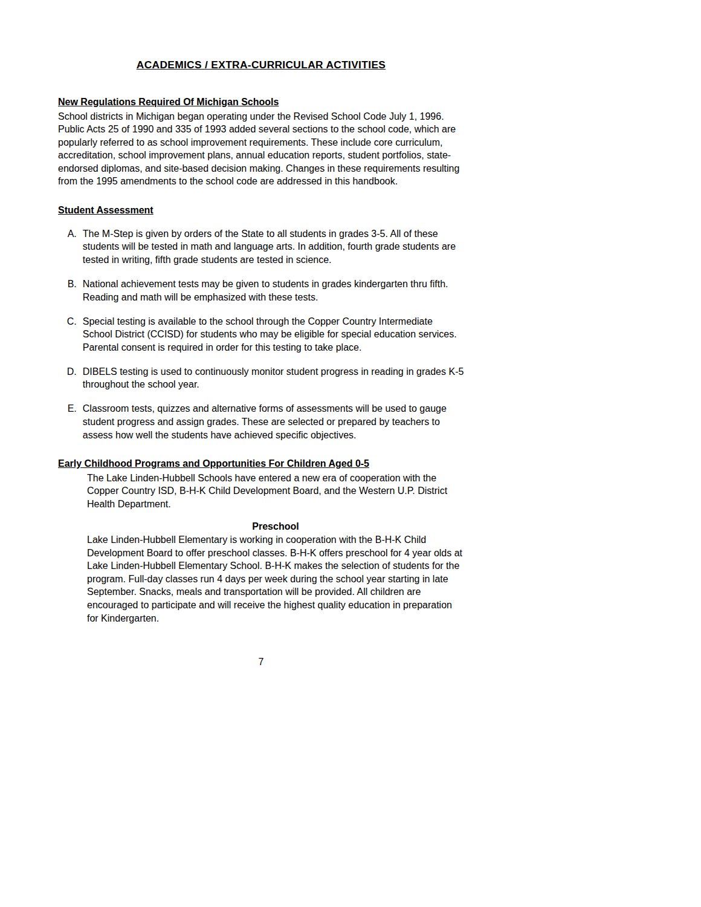ACADEMICS / EXTRA-CURRICULAR ACTIVITIES
New Regulations Required Of Michigan Schools
School districts in Michigan began operating under the Revised School Code July 1, 1996. Public Acts 25 of 1990 and 335 of 1993 added several sections to the school code, which are popularly referred to as school improvement requirements. These include core curriculum, accreditation, school improvement plans, annual education reports, student portfolios, state-endorsed diplomas, and site-based decision making. Changes in these requirements resulting from the 1995 amendments to the school code are addressed in this handbook.
Student Assessment
The M-Step is given by orders of the State to all students in grades 3-5. All of these students will be tested in math and language arts. In addition, fourth grade students are tested in writing, fifth grade students are tested in science.
National achievement tests may be given to students in grades kindergarten thru fifth. Reading and math will be emphasized with these tests.
Special testing is available to the school through the Copper Country Intermediate School District (CCISD) for students who may be eligible for special education services. Parental consent is required in order for this testing to take place.
DIBELS testing is used to continuously monitor student progress in reading in grades K-5 throughout the school year.
Classroom tests, quizzes and alternative forms of assessments will be used to gauge student progress and assign grades. These are selected or prepared by teachers to assess how well the students have achieved specific objectives.
Early Childhood Programs and Opportunities For Children Aged 0-5
The Lake Linden-Hubbell Schools have entered a new era of cooperation with the Copper Country ISD, B-H-K Child Development Board, and the Western U.P. District Health Department.
Preschool
Lake Linden-Hubbell Elementary is working in cooperation with the B-H-K Child Development Board to offer preschool classes. B-H-K offers preschool for 4 year olds at Lake Linden-Hubbell Elementary School. B-H-K makes the selection of students for the program. Full-day classes run 4 days per week during the school year starting in late September. Snacks, meals and transportation will be provided. All children are encouraged to participate and will receive the highest quality education in preparation for Kindergarten.
7